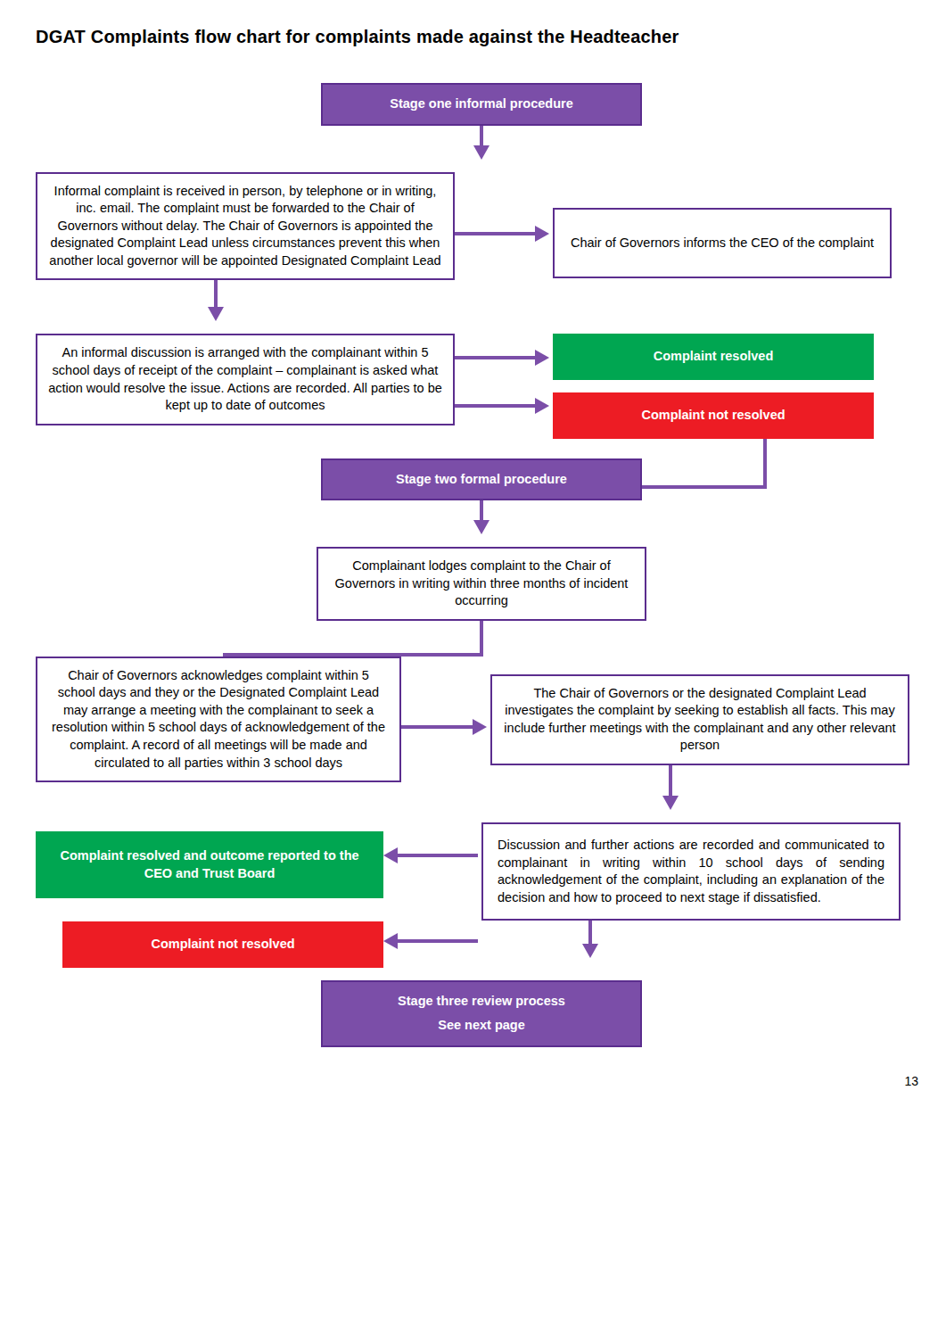DGAT Complaints flow chart for complaints made against the Headteacher
Stage one informal procedure
Informal complaint is received in person, by telephone or in writing, inc. email. The complaint must be forwarded to the Chair of Governors without delay. The Chair of Governors is appointed the designated Complaint Lead unless circumstances prevent this when another local governor will be appointed Designated Complaint Lead
Chair of Governors informs the CEO of the complaint
An informal discussion is arranged with the complainant within 5 school days of receipt of the complaint – complainant is asked what action would resolve the issue. Actions are recorded. All parties to be kept up to date of outcomes
Complaint resolved
Complaint not resolved
Stage two formal procedure
Complainant lodges complaint to the Chair of Governors in writing within three months of incident occurring
Chair of Governors acknowledges complaint within 5 school days and they or the Designated Complaint Lead may arrange a meeting with the complainant to seek a resolution within 5 school days of acknowledgement of the complaint. A record of all meetings will be made and circulated to all parties within 3 school days
The Chair of Governors or the designated Complaint Lead investigates the complaint by seeking to establish all facts. This may include further meetings with the complainant and any other relevant person
Complaint resolved and outcome reported to the CEO and Trust Board
Complaint not resolved
Discussion and further actions are recorded and communicated to complainant in writing within 10 school days of sending acknowledgement of the complaint, including an explanation of the decision and how to proceed to next stage if dissatisfied.
Stage three review process
See next page
13